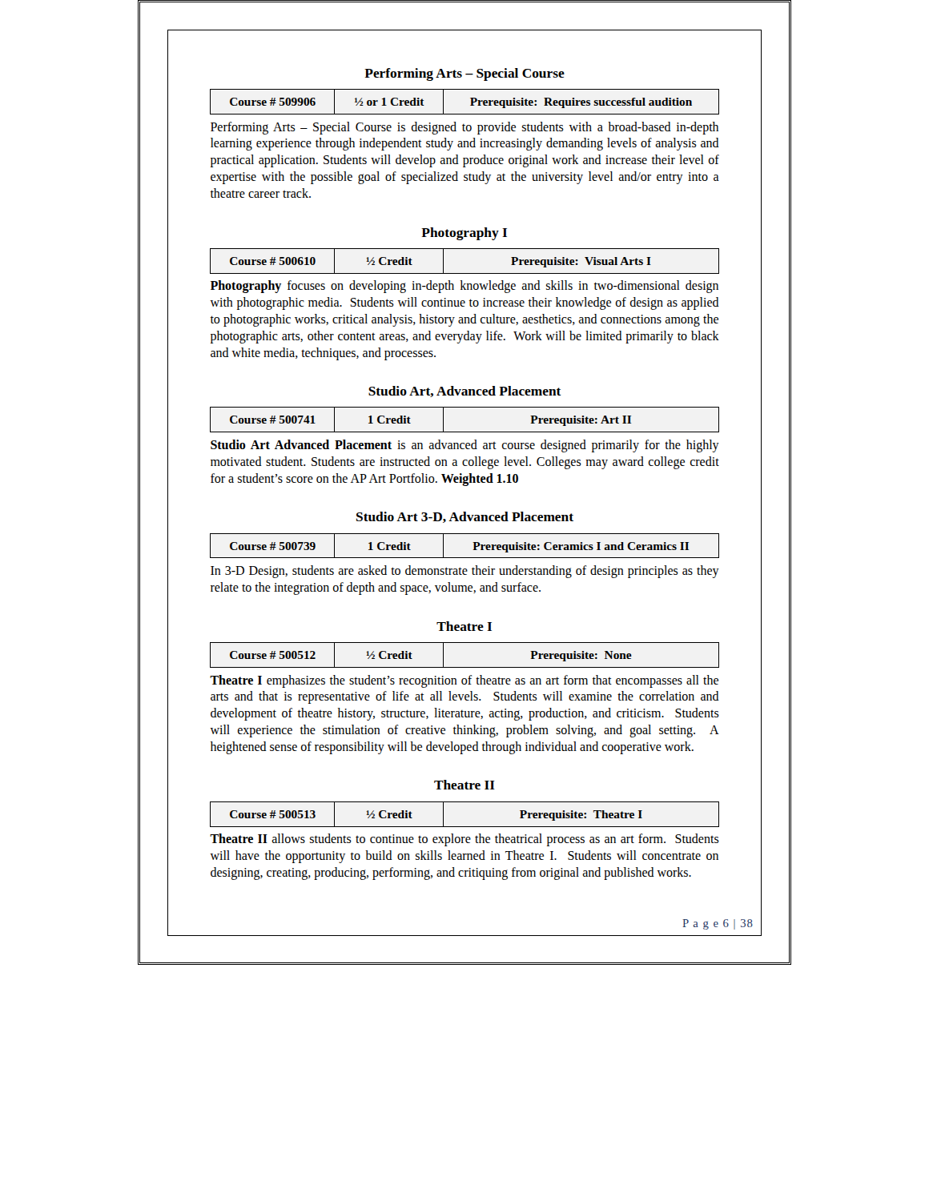Performing Arts – Special Course
| Course # 509906 | ½ or 1 Credit | Prerequisite: Requires successful audition |
Performing Arts – Special Course is designed to provide students with a broad-based in-depth learning experience through independent study and increasingly demanding levels of analysis and practical application. Students will develop and produce original work and increase their level of expertise with the possible goal of specialized study at the university level and/or entry into a theatre career track.
Photography I
| Course # 500610 | ½ Credit | Prerequisite: Visual Arts I |
Photography focuses on developing in-depth knowledge and skills in two-dimensional design with photographic media. Students will continue to increase their knowledge of design as applied to photographic works, critical analysis, history and culture, aesthetics, and connections among the photographic arts, other content areas, and everyday life. Work will be limited primarily to black and white media, techniques, and processes.
Studio Art, Advanced Placement
| Course # 500741 | 1 Credit | Prerequisite: Art II |
Studio Art Advanced Placement is an advanced art course designed primarily for the highly motivated student. Students are instructed on a college level. Colleges may award college credit for a student’s score on the AP Art Portfolio. Weighted 1.10
Studio Art 3-D, Advanced Placement
| Course # 500739 | 1 Credit | Prerequisite: Ceramics I and Ceramics II |
In 3-D Design, students are asked to demonstrate their understanding of design principles as they relate to the integration of depth and space, volume, and surface.
Theatre I
| Course # 500512 | ½ Credit | Prerequisite: None |
Theatre I emphasizes the student’s recognition of theatre as an art form that encompasses all the arts and that is representative of life at all levels. Students will examine the correlation and development of theatre history, structure, literature, acting, production, and criticism. Students will experience the stimulation of creative thinking, problem solving, and goal setting. A heightened sense of responsibility will be developed through individual and cooperative work.
Theatre II
| Course # 500513 | ½ Credit | Prerequisite: Theatre I |
Theatre II allows students to continue to explore the theatrical process as an art form. Students will have the opportunity to build on skills learned in Theatre I. Students will concentrate on designing, creating, producing, performing, and critiquing from original and published works.
P a g e 6 | 38